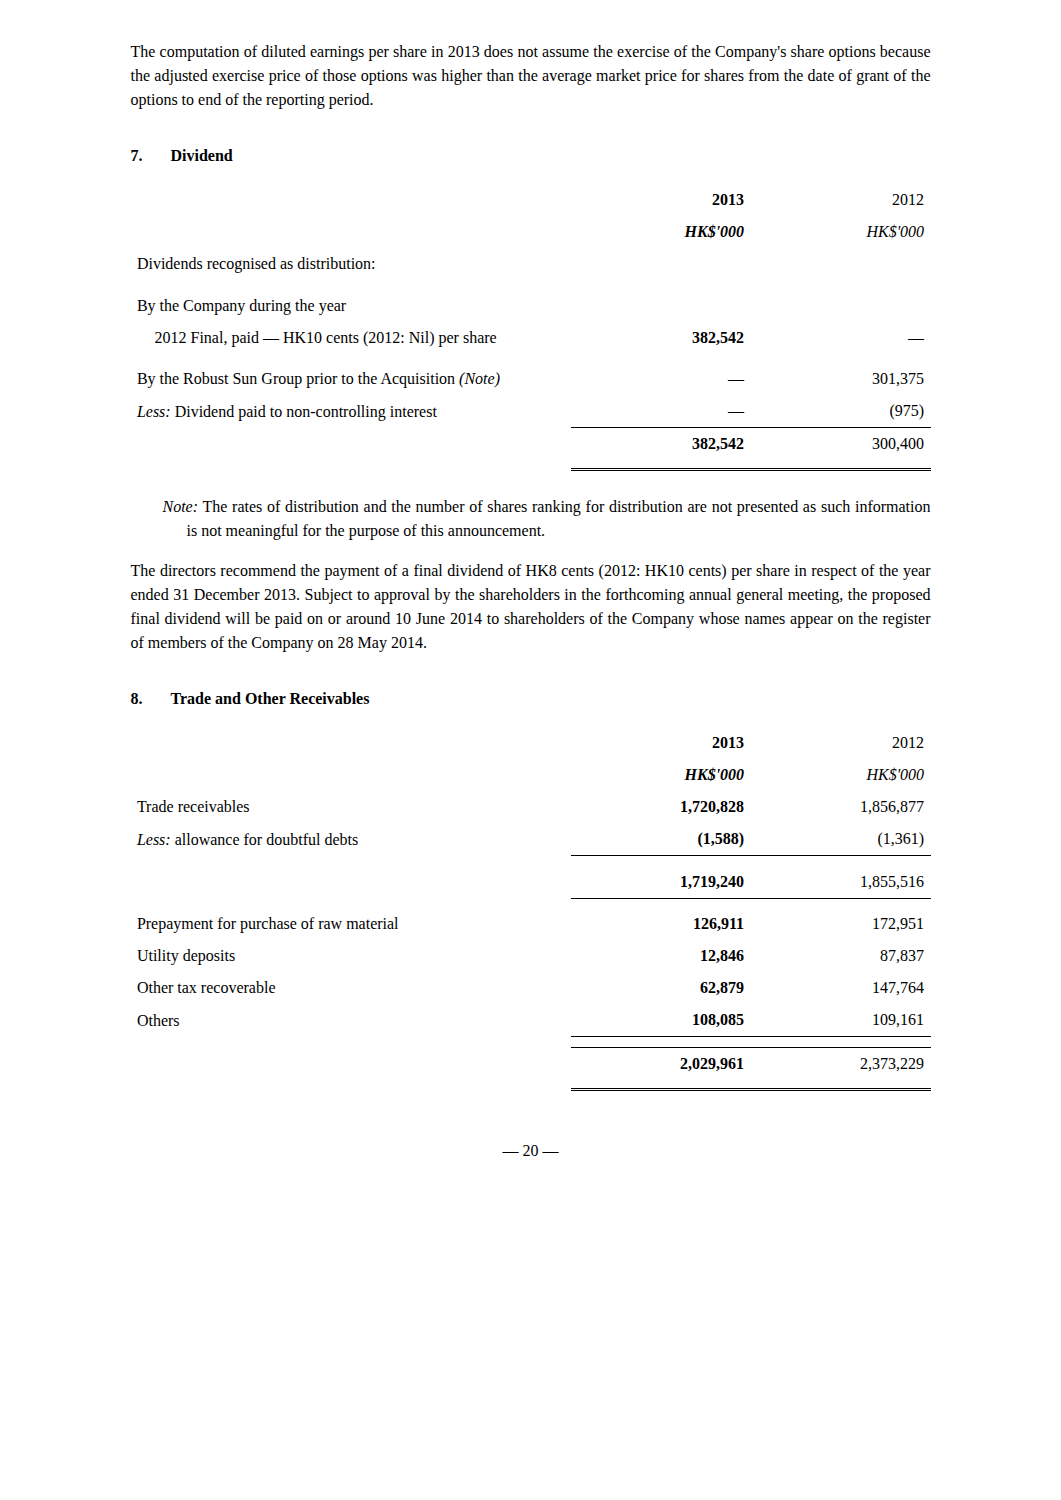The computation of diluted earnings per share in 2013 does not assume the exercise of the Company's share options because the adjusted exercise price of those options was higher than the average market price for shares from the date of grant of the options to end of the reporting period.
7. Dividend
| | 2013 | 2012 |
| --- | --- | --- |
| | HK$'000 | HK$'000 |
| Dividends recognised as distribution: | | |
| By the Company during the year | | |
| 2012 Final, paid — HK10 cents (2012: Nil) per share | 382,542 | — |
| By the Robust Sun Group prior to the Acquisition (Note) | — | 301,375 |
| Less: Dividend paid to non-controlling interest | — | (975) |
| | 382,542 | 300,400 |
Note: The rates of distribution and the number of shares ranking for distribution are not presented as such information is not meaningful for the purpose of this announcement.
The directors recommend the payment of a final dividend of HK8 cents (2012: HK10 cents) per share in respect of the year ended 31 December 2013. Subject to approval by the shareholders in the forthcoming annual general meeting, the proposed final dividend will be paid on or around 10 June 2014 to shareholders of the Company whose names appear on the register of members of the Company on 28 May 2014.
8. Trade and Other Receivables
| | 2013 | 2012 |
| --- | --- | --- |
| | HK$'000 | HK$'000 |
| Trade receivables | 1,720,828 | 1,856,877 |
| Less: allowance for doubtful debts | (1,588) | (1,361) |
| | 1,719,240 | 1,855,516 |
| Prepayment for purchase of raw material | 126,911 | 172,951 |
| Utility deposits | 12,846 | 87,837 |
| Other tax recoverable | 62,879 | 147,764 |
| Others | 108,085 | 109,161 |
| | 2,029,961 | 2,373,229 |
— 20 —